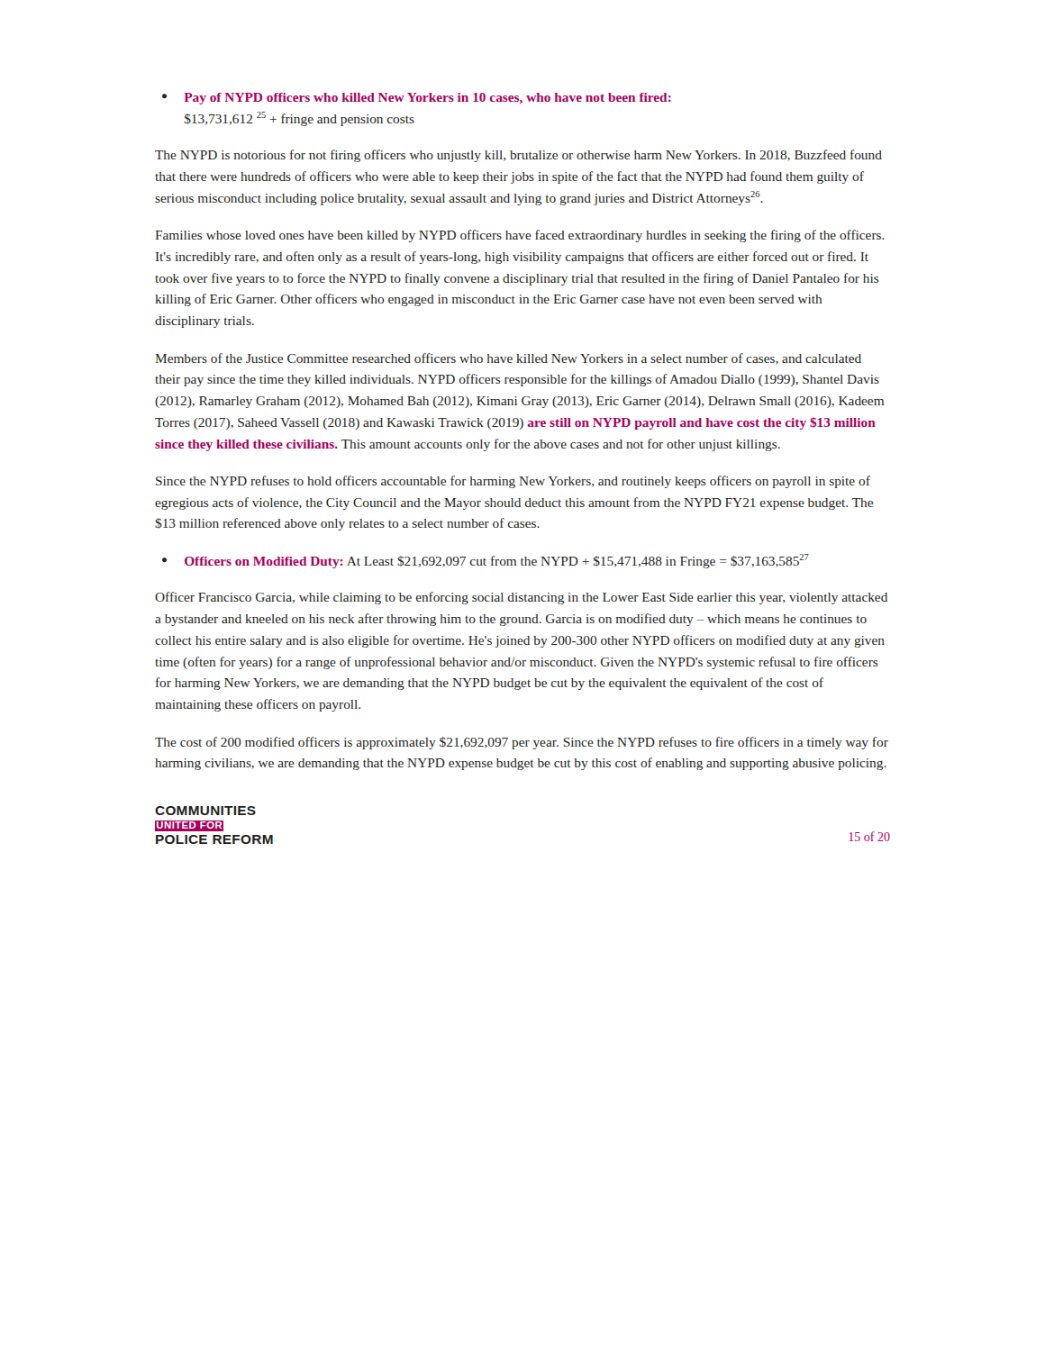Pay of NYPD officers who killed New Yorkers in 10 cases, who have not been fired:
$13,731,612 25 + fringe and pension costs
The NYPD is notorious for not firing officers who unjustly kill, brutalize or otherwise harm New Yorkers. In 2018, Buzzfeed found that there were hundreds of officers who were able to keep their jobs in spite of the fact that the NYPD had found them guilty of serious misconduct including police brutality, sexual assault and lying to grand juries and District Attorneys26.
Families whose loved ones have been killed by NYPD officers have faced extraordinary hurdles in seeking the firing of the officers. It's incredibly rare, and often only as a result of years-long, high visibility campaigns that officers are either forced out or fired. It took over five years to to force the NYPD to finally convene a disciplinary trial that resulted in the firing of Daniel Pantaleo for his killing of Eric Garner. Other officers who engaged in misconduct in the Eric Garner case have not even been served with disciplinary trials.
Members of the Justice Committee researched officers who have killed New Yorkers in a select number of cases, and calculated their pay since the time they killed individuals. NYPD officers responsible for the killings of Amadou Diallo (1999), Shantel Davis (2012), Ramarley Graham (2012), Mohamed Bah (2012), Kimani Gray (2013), Eric Garner (2014), Delrawn Small (2016), Kadeem Torres (2017), Saheed Vassell (2018) and Kawaski Trawick (2019) are still on NYPD payroll and have cost the city $13 million since they killed these civilians. This amount accounts only for the above cases and not for other unjust killings.
Since the NYPD refuses to hold officers accountable for harming New Yorkers, and routinely keeps officers on payroll in spite of egregious acts of violence, the City Council and the Mayor should deduct this amount from the NYPD FY21 expense budget. The $13 million referenced above only relates to a select number of cases.
Officers on Modified Duty: At Least $21,692,097 cut from the NYPD + $15,471,488 in Fringe = $37,163,58527
Officer Francisco Garcia, while claiming to be enforcing social distancing in the Lower East Side earlier this year, violently attacked a bystander and kneeled on his neck after throwing him to the ground. Garcia is on modified duty – which means he continues to collect his entire salary and is also eligible for overtime. He's joined by 200-300 other NYPD officers on modified duty at any given time (often for years) for a range of unprofessional behavior and/or misconduct. Given the NYPD's systemic refusal to fire officers for harming New Yorkers, we are demanding that the NYPD budget be cut by the equivalent the equivalent of the cost of maintaining these officers on payroll.
The cost of 200 modified officers is approximately $21,692,097 per year. Since the NYPD refuses to fire officers in a timely way for harming civilians, we are demanding that the NYPD expense budget be cut by this cost of enabling and supporting abusive policing.
Communities
United for
Police Reform
15 of 20